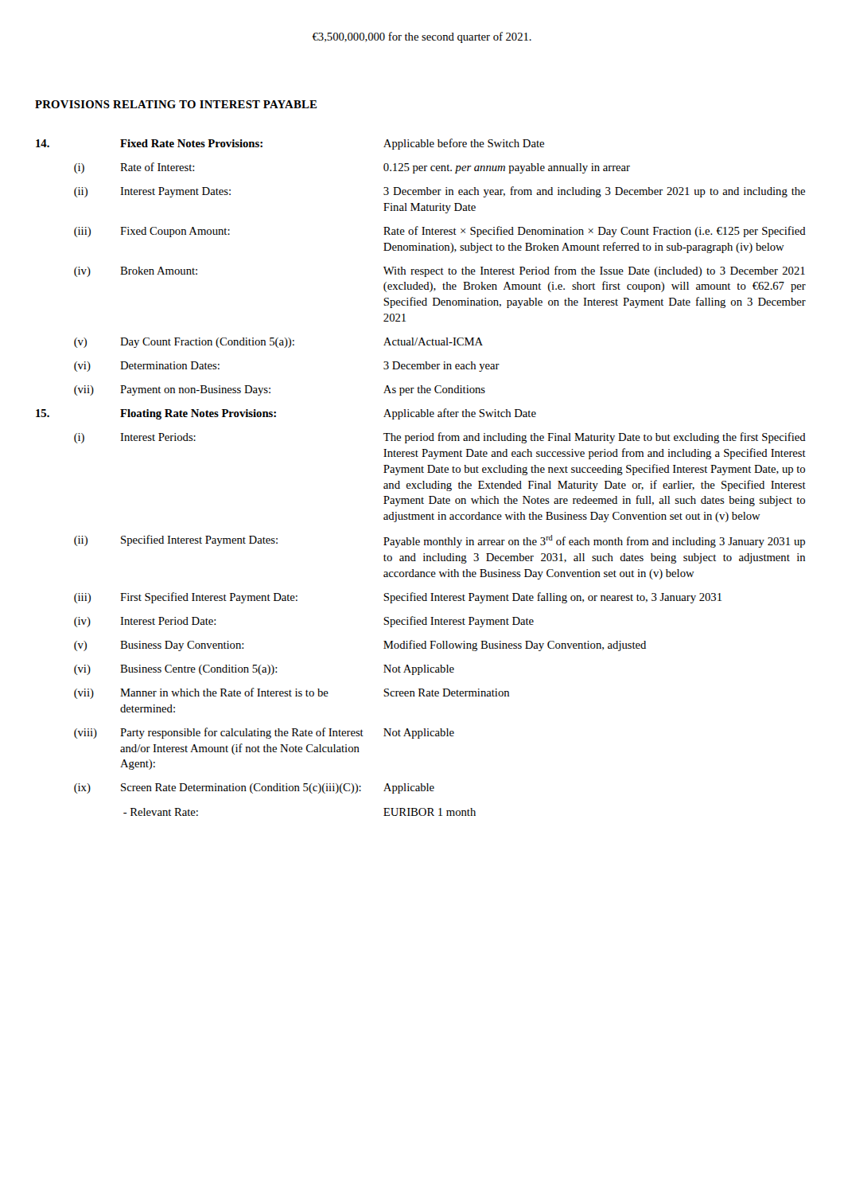€3,500,000,000 for the second quarter of 2021.
PROVISIONS RELATING TO INTEREST PAYABLE
| 14. | | Fixed Rate Notes Provisions: | Applicable before the Switch Date |
| | (i) | Rate of Interest: | 0.125 per cent. per annum payable annually in arrear |
| | (ii) | Interest Payment Dates: | 3 December in each year, from and including 3 December 2021 up to and including the Final Maturity Date |
| | (iii) | Fixed Coupon Amount: | Rate of Interest × Specified Denomination × Day Count Fraction (i.e. €125 per Specified Denomination), subject to the Broken Amount referred to in sub-paragraph (iv) below |
| | (iv) | Broken Amount: | With respect to the Interest Period from the Issue Date (included) to 3 December 2021 (excluded), the Broken Amount (i.e. short first coupon) will amount to €62.67 per Specified Denomination, payable on the Interest Payment Date falling on 3 December 2021 |
| | (v) | Day Count Fraction (Condition 5(a)): | Actual/Actual-ICMA |
| | (vi) | Determination Dates: | 3 December in each year |
| | (vii) | Payment on non-Business Days: | As per the Conditions |
| 15. | | Floating Rate Notes Provisions: | Applicable after the Switch Date |
| | (i) | Interest Periods: | The period from and including the Final Maturity Date to but excluding the first Specified Interest Payment Date and each successive period from and including a Specified Interest Payment Date to but excluding the next succeeding Specified Interest Payment Date, up to and excluding the Extended Final Maturity Date or, if earlier, the Specified Interest Payment Date on which the Notes are redeemed in full, all such dates being subject to adjustment in accordance with the Business Day Convention set out in (v) below |
| | (ii) | Specified Interest Payment Dates: | Payable monthly in arrear on the 3 rd of each month from and including 3 January 2031 up to and including 3 December 2031, all such dates being subject to adjustment in accordance with the Business Day Convention set out in (v) below |
| | (iii) | First Specified Interest Payment Date: | Specified Interest Payment Date falling on, or nearest to, 3 January 2031 |
| | (iv) | Interest Period Date: | Specified Interest Payment Date |
| | (v) | Business Day Convention: | Modified Following Business Day Convention, adjusted |
| | (vi) | Business Centre (Condition 5(a)): | Not Applicable |
| | (vii) | Manner in which the Rate of Interest is to be determined: | Screen Rate Determination |
| | (viii) | Party responsible for calculating the Rate of Interest and/or Interest Amount (if not the Note Calculation Agent): | Not Applicable |
| | (ix) | Screen Rate Determination (Condition 5(c)(iii)(C)): | Applicable |
| | | - Relevant Rate: | EURIBOR 1 month |